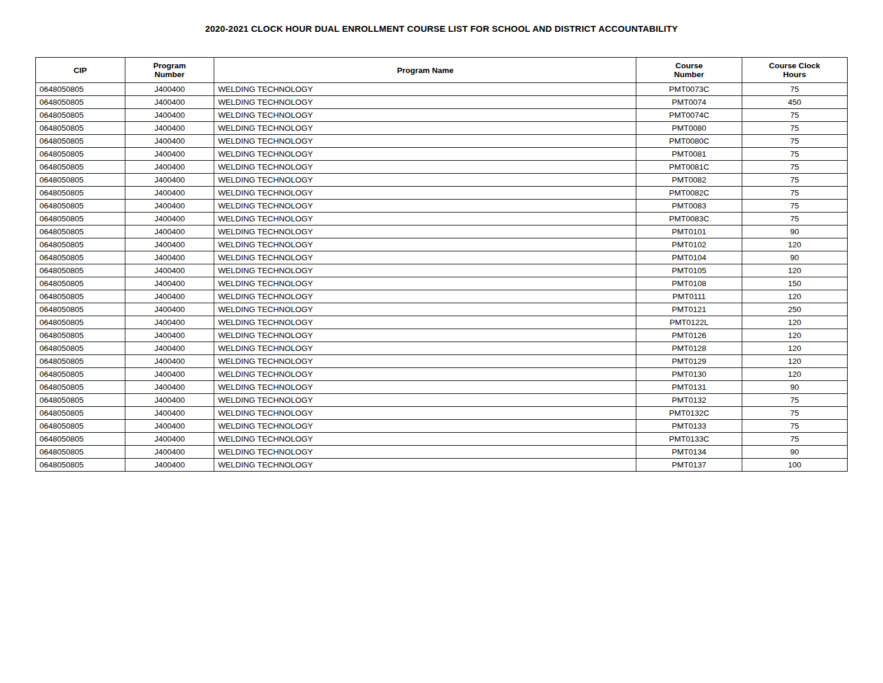2020-2021 CLOCK HOUR DUAL ENROLLMENT COURSE LIST FOR SCHOOL AND DISTRICT ACCOUNTABILITY
| CIP | Program Number | Program Name | Course Number | Course Clock Hours |
| --- | --- | --- | --- | --- |
| 0648050805 | J400400 | WELDING TECHNOLOGY | PMT0073C | 75 |
| 0648050805 | J400400 | WELDING TECHNOLOGY | PMT0074 | 450 |
| 0648050805 | J400400 | WELDING TECHNOLOGY | PMT0074C | 75 |
| 0648050805 | J400400 | WELDING TECHNOLOGY | PMT0080 | 75 |
| 0648050805 | J400400 | WELDING TECHNOLOGY | PMT0080C | 75 |
| 0648050805 | J400400 | WELDING TECHNOLOGY | PMT0081 | 75 |
| 0648050805 | J400400 | WELDING TECHNOLOGY | PMT0081C | 75 |
| 0648050805 | J400400 | WELDING TECHNOLOGY | PMT0082 | 75 |
| 0648050805 | J400400 | WELDING TECHNOLOGY | PMT0082C | 75 |
| 0648050805 | J400400 | WELDING TECHNOLOGY | PMT0083 | 75 |
| 0648050805 | J400400 | WELDING TECHNOLOGY | PMT0083C | 75 |
| 0648050805 | J400400 | WELDING TECHNOLOGY | PMT0101 | 90 |
| 0648050805 | J400400 | WELDING TECHNOLOGY | PMT0102 | 120 |
| 0648050805 | J400400 | WELDING TECHNOLOGY | PMT0104 | 90 |
| 0648050805 | J400400 | WELDING TECHNOLOGY | PMT0105 | 120 |
| 0648050805 | J400400 | WELDING TECHNOLOGY | PMT0108 | 150 |
| 0648050805 | J400400 | WELDING TECHNOLOGY | PMT0111 | 120 |
| 0648050805 | J400400 | WELDING TECHNOLOGY | PMT0121 | 250 |
| 0648050805 | J400400 | WELDING TECHNOLOGY | PMT0122L | 120 |
| 0648050805 | J400400 | WELDING TECHNOLOGY | PMT0126 | 120 |
| 0648050805 | J400400 | WELDING TECHNOLOGY | PMT0128 | 120 |
| 0648050805 | J400400 | WELDING TECHNOLOGY | PMT0129 | 120 |
| 0648050805 | J400400 | WELDING TECHNOLOGY | PMT0130 | 120 |
| 0648050805 | J400400 | WELDING TECHNOLOGY | PMT0131 | 90 |
| 0648050805 | J400400 | WELDING TECHNOLOGY | PMT0132 | 75 |
| 0648050805 | J400400 | WELDING TECHNOLOGY | PMT0132C | 75 |
| 0648050805 | J400400 | WELDING TECHNOLOGY | PMT0133 | 75 |
| 0648050805 | J400400 | WELDING TECHNOLOGY | PMT0133C | 75 |
| 0648050805 | J400400 | WELDING TECHNOLOGY | PMT0134 | 90 |
| 0648050805 | J400400 | WELDING TECHNOLOGY | PMT0137 | 100 |